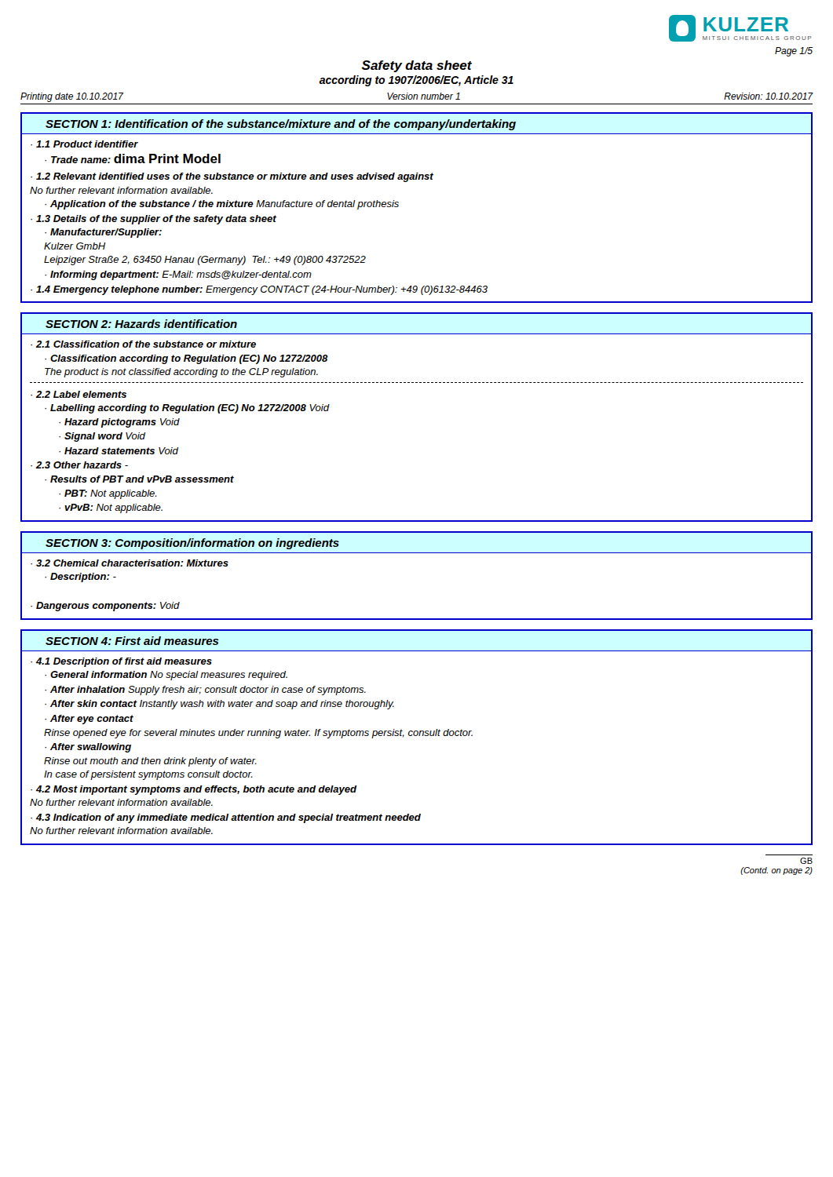KULZER
MITSUI CHEMICALS GROUP
Page 1/5
Safety data sheet
according to 1907/2006/EC, Article 31
Printing date 10.10.2017 Version number 1 Revision: 10.10.2017
SECTION 1: Identification of the substance/mixture and of the company/undertaking
1.1 Product identifier
Trade name: dima Print Model
1.2 Relevant identified uses of the substance or mixture and uses advised against
No further relevant information available.
Application of the substance / the mixture Manufacture of dental prothesis
1.3 Details of the supplier of the safety data sheet
Manufacturer/Supplier:
Kulzer GmbH
Leipziger Straße 2, 63450 Hanau (Germany) Tel.: +49 (0)800 4372522
Informing department: E-Mail: msds@kulzer-dental.com
1.4 Emergency telephone number: Emergency CONTACT (24-Hour-Number): +49 (0)6132-84463
SECTION 2: Hazards identification
2.1 Classification of the substance or mixture
Classification according to Regulation (EC) No 1272/2008
The product is not classified according to the CLP regulation.
2.2 Label elements
Labelling according to Regulation (EC) No 1272/2008 Void
Hazard pictograms Void
Signal word Void
Hazard statements Void
2.3 Other hazards -
Results of PBT and vPvB assessment
PBT: Not applicable.
vPvB: Not applicable.
SECTION 3: Composition/information on ingredients
3.2 Chemical characterisation: Mixtures
Description: -
Dangerous components: Void
SECTION 4: First aid measures
4.1 Description of first aid measures
General information No special measures required.
After inhalation Supply fresh air; consult doctor in case of symptoms.
After skin contact Instantly wash with water and soap and rinse thoroughly.
After eye contact
Rinse opened eye for several minutes under running water. If symptoms persist, consult doctor.
After swallowing
Rinse out mouth and then drink plenty of water.
In case of persistent symptoms consult doctor.
4.2 Most important symptoms and effects, both acute and delayed
No further relevant information available.
4.3 Indication of any immediate medical attention and special treatment needed
No further relevant information available.
GB
(Contd. on page 2)